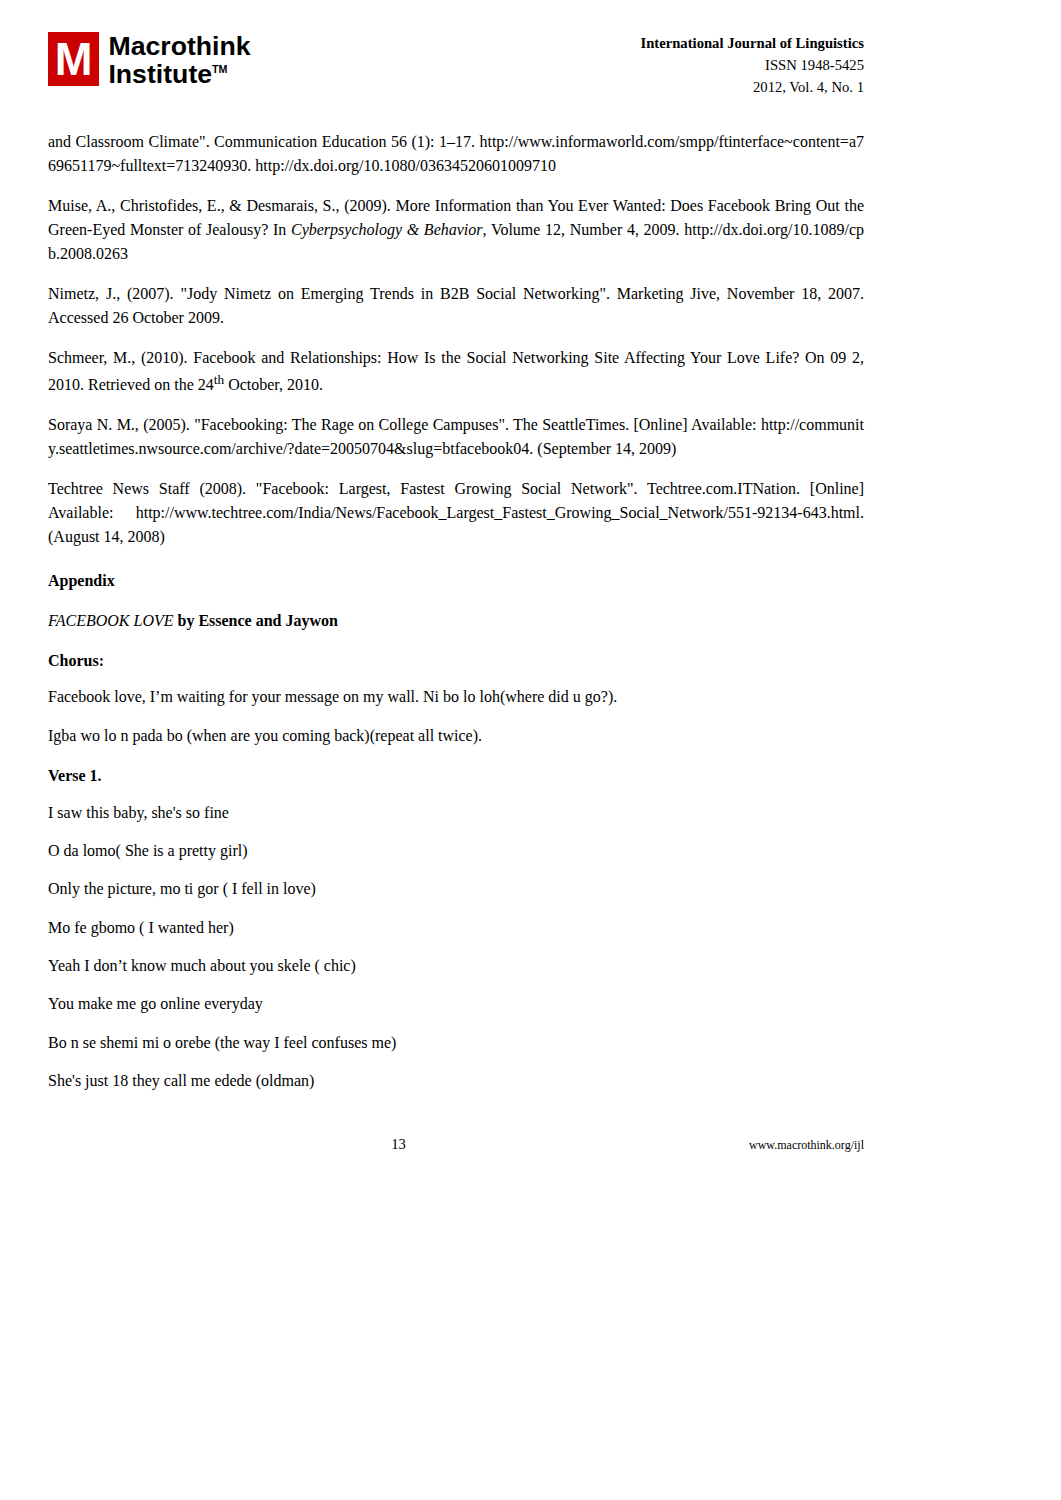M Macrothink InstituteTM
International Journal of Linguistics
ISSN 1948-5425
2012, Vol. 4, No. 1
and Classroom Climate". Communication Education 56 (1): 1–17. http://www.informaworld.com/smpp/ftinterface~content=a769651179~fulltext=713240930. http://dx.doi.org/10.1080/03634520601009710
Muise, A., Christofides, E., & Desmarais, S., (2009). More Information than You Ever Wanted: Does Facebook Bring Out the Green-Eyed Monster of Jealousy? In Cyberpsychology & Behavior, Volume 12, Number 4, 2009. http://dx.doi.org/10.1089/cpb.2008.0263
Nimetz, J., (2007). "Jody Nimetz on Emerging Trends in B2B Social Networking". Marketing Jive, November 18, 2007. Accessed 26 October 2009.
Schmeer, M., (2010). Facebook and Relationships: How Is the Social Networking Site Affecting Your Love Life? On 09 2, 2010. Retrieved on the 24th October, 2010.
Soraya N. M., (2005). "Facebooking: The Rage on College Campuses". The SeattleTimes. [Online] Available: http://community.seattletimes.nwsource.com/archive/?date=20050704&slug=btfacebook04. (September 14, 2009)
Techtree News Staff (2008). "Facebook: Largest, Fastest Growing Social Network". Techtree.com.ITNation. [Online] Available: http://www.techtree.com/India/News/Facebook_Largest_Fastest_Growing_Social_Network/551-92134-643.html.(August 14, 2008)
Appendix
FACEBOOK LOVE by Essence and Jaywon
Chorus:
Facebook love, I’m waiting for your message on my wall. Ni bo lo loh(where did u go?).
Igba wo lo n pada bo (when are you coming back)(repeat all twice).
Verse 1.
I saw this baby, she's so fine
O da lomo( She is a pretty girl)
Only the picture, mo ti gor ( I fell in love)
Mo fe gbomo ( I wanted her)
Yeah I don’t know much about you skele ( chic)
You make me go online everyday
Bo n se shemi mi o orebe (the way I feel confuses me)
She's just 18 they call me edede (oldman)
13 www.macrothink.org/ijl